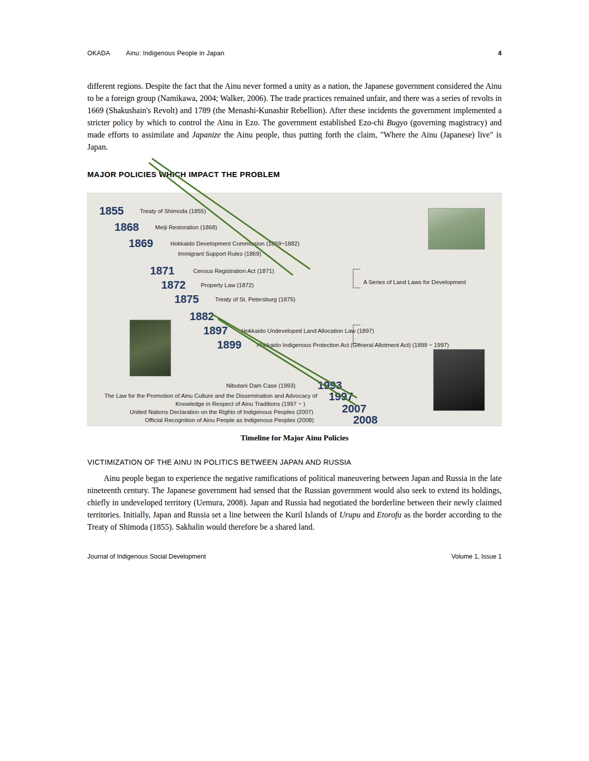OKADA Ainu: Indigenous People in Japan 4
different regions. Despite the fact that the Ainu never formed a unity as a nation, the Japanese government considered the Ainu to be a foreign group (Namikawa, 2004; Walker, 2006). The trade practices remained unfair, and there was a series of revolts in 1669 (Shakushain's Revolt) and 1789 (the Menashi-Kunashir Rebellion). After these incidents the government implemented a stricter policy by which to control the Ainu in Ezo. The government established Ezo-chi Bugyo (governing magistracy) and made efforts to assimilate and Japanize the Ainu people, thus putting forth the claim, "Where the Ainu (Japanese) live" is Japan.
MAJOR POLICIES WHICH IMPACT THE PROBLEM
1855 Treaty of Shimoda (1855) 1868 Meiji Restoration (1868) 1869 Hokkaido Development Commission (1869~1882) Immigrant Support Rules (1869) 1871 Census Registration Act (1871) 1872 Property Law (1872) A Series of Land Laws for Development 1875 Treaty of St. Petersburg (1875) 1882 1897 Hokkaido Undeveloped Land Allocation Law (1897) 1899 Hokkaido Indigenous Protection Act (General Allotment Act) (1899 ~ 1997) Nibutani Dam Case (1993) 1993 The Law for the Promotion of Ainu Culture and the Dissemination and Advocacy of Knowledge in Respect of Ainu Traditions (1997 ~ ) 1997 United Nations Declaration on the Rights of Indigenous Peoples (2007) 2007 Official Recognition of Ainu People as Indigenous Peoples (2008) 2008
Timeline for Major Ainu Policies
VICTIMIZATION OF THE AINU IN POLITICS BETWEEN JAPAN AND RUSSIA
Ainu people began to experience the negative ramifications of political maneuvering between Japan and Russia in the late nineteenth century. The Japanese government had sensed that the Russian government would also seek to extend its holdings, chiefly in undeveloped territory (Uemura, 2008). Japan and Russia had negotiated the borderline between their newly claimed territories. Initially, Japan and Russia set a line between the Kuril Islands of Urupu and Etorofu as the border according to the Treaty of Shimoda (1855). Sakhalin would therefore be a shared land.
Journal of Indigenous Social Development Volume 1, Issue 1